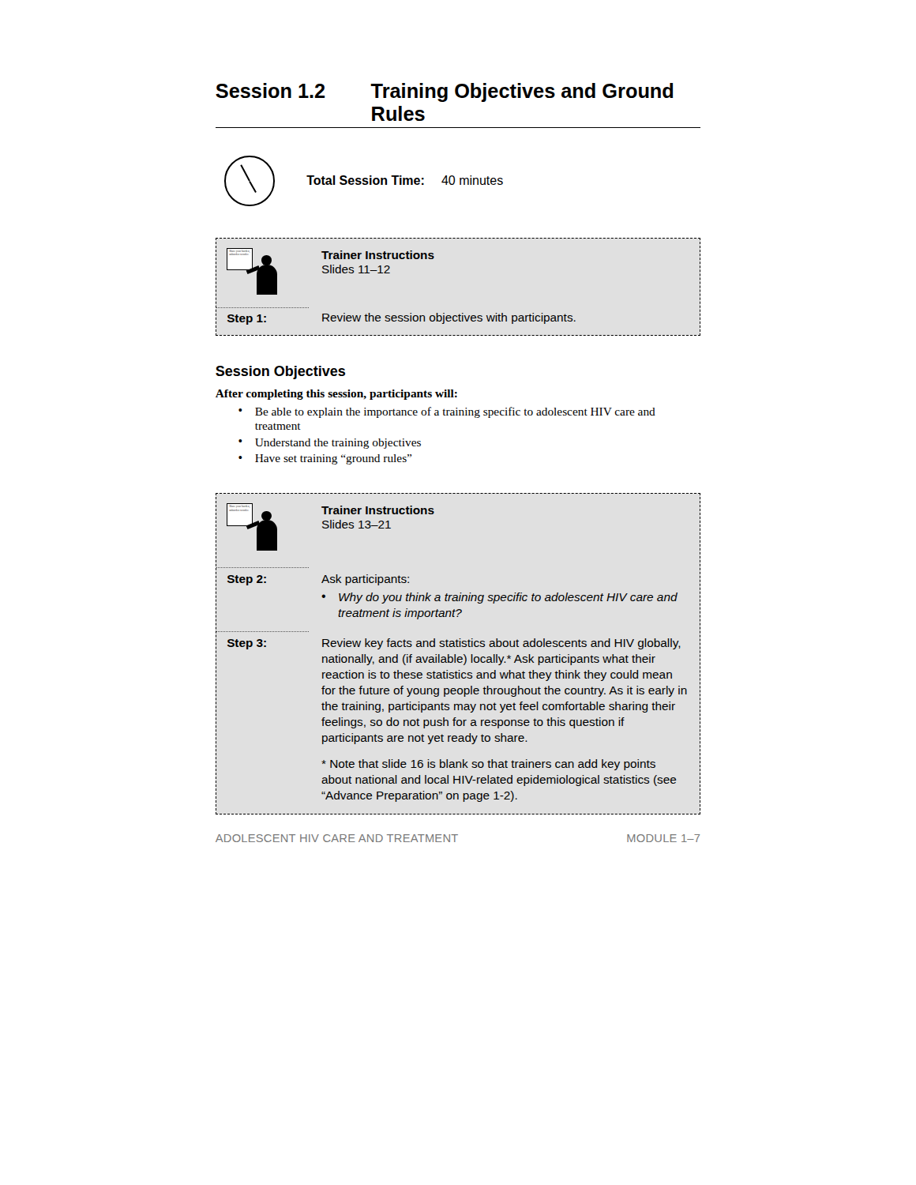Session 1.2
Training Objectives and Ground Rules
Total Session Time: 40 minutes
Share your burden,
unburden wonder.
Trainer Instructions
Slides 11–12
Step 1:
Review the session objectives with participants.
Session Objectives
After completing this session, participants will:
Be able to explain the importance of a training specific to adolescent HIV care and treatment
Understand the training objectives
Have set training “ground rules”
Share your burden,
unburden wonder.
Trainer Instructions
Slides 13–21
Step 2:
Ask participants:
Why do you think a training specific to adolescent HIV care and treatment is important?
Step 3:
Review key facts and statistics about adolescents and HIV globally, nationally, and (if available) locally.* Ask participants what their reaction is to these statistics and what they think they could mean for the future of young people throughout the country. As it is early in the training, participants may not yet feel comfortable sharing their feelings, so do not push for a response to this question if participants are not yet ready to share.
* Note that slide 16 is blank so that trainers can add key points about national and local HIV-related epidemiological statistics (see “Advance Preparation” on page 1-2).
ADOLESCENT HIV CARE AND TREATMENT
MODULE 1–7